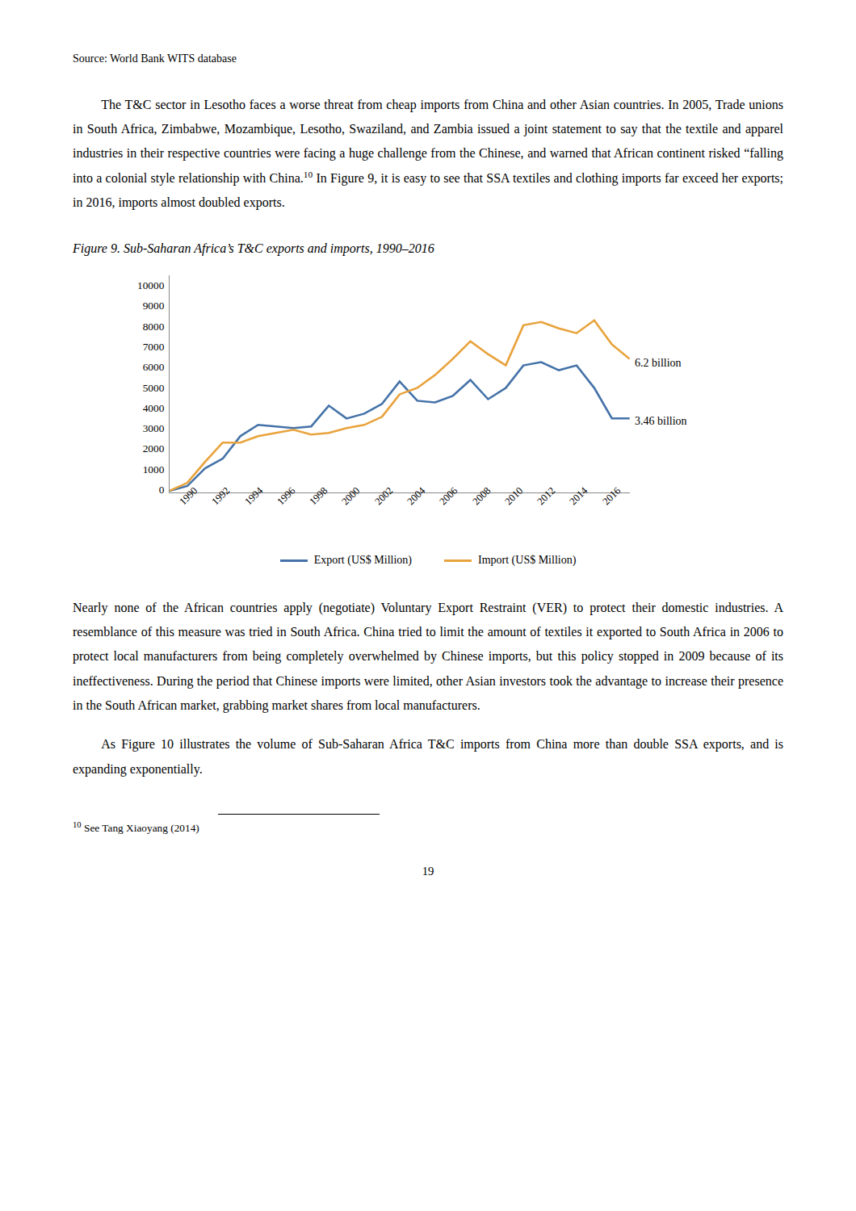Source: World Bank WITS database
The T&C sector in Lesotho faces a worse threat from cheap imports from China and other Asian countries. In 2005, Trade unions in South Africa, Zimbabwe, Mozambique, Lesotho, Swaziland, and Zambia issued a joint statement to say that the textile and apparel industries in their respective countries were facing a huge challenge from the Chinese, and warned that African continent risked “falling into a colonial style relationship with China.10 In Figure 9, it is easy to see that SSA textiles and clothing imports far exceed her exports; in 2016, imports almost doubled exports.
Figure 9. Sub-Saharan Africa’s T&C exports and imports, 1990–2016
10000 9000 8000 7000 6000 5000 4000 3000 2000 1000 0
6.2 billion
3.46 billion
19901992199419961998200020022004200620082010201220142016
Export (US$ Million)
Import (US$ Million)
Nearly none of the African countries apply (negotiate) Voluntary Export Restraint (VER) to protect their domestic industries. A resemblance of this measure was tried in South Africa. China tried to limit the amount of textiles it exported to South Africa in 2006 to protect local manufacturers from being completely overwhelmed by Chinese imports, but this policy stopped in 2009 because of its ineffectiveness. During the period that Chinese imports were limited, other Asian investors took the advantage to increase their presence in the South African market, grabbing market shares from local manufacturers.
As Figure 10 illustrates the volume of Sub-Saharan Africa T&C imports from China more than double SSA exports, and is expanding exponentially.
10 See Tang Xiaoyang (2014)
19